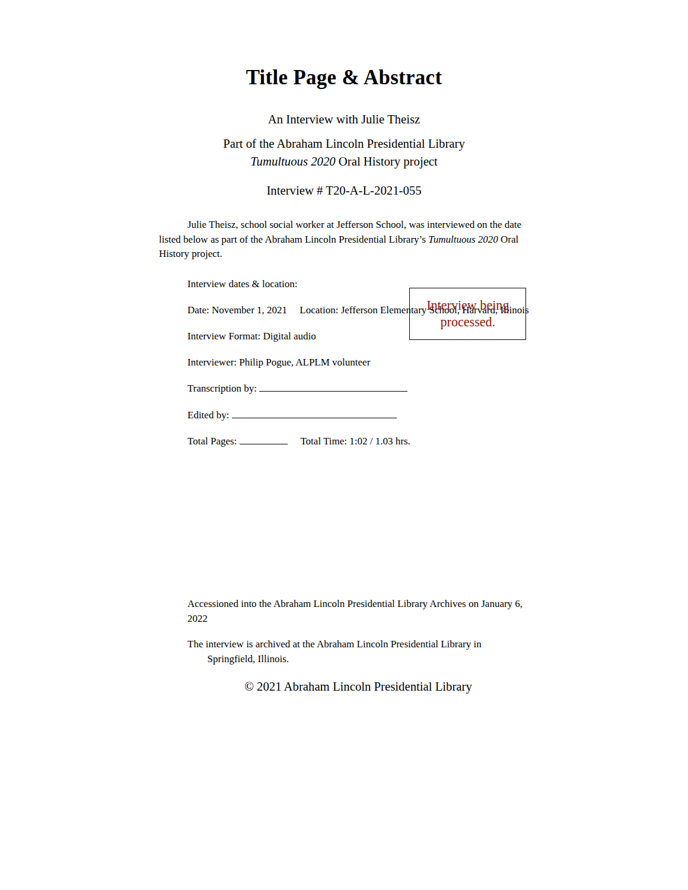Title Page & Abstract
An Interview with Julie Theisz
Part of the Abraham Lincoln Presidential Library
Tumultuous 2020 Oral History project
Interview # T20-A-L-2021-055
Julie Theisz, school social worker at Jefferson School, was interviewed on the date listed below as part of the Abraham Lincoln Presidential Library’s Tumultuous 2020 Oral History project.
Interview dates & location:
Date: November 1, 2021 Location: Jefferson Elementary School, Harvard, Illinois
Interview Format: Digital audio
Interviewer: Philip Pogue, ALPLM volunteer
Transcription by:
Edited by:
Total Pages: Total Time: 1:02 / 1.03 hrs.
Interview being processed.
Accessioned into the Abraham Lincoln Presidential Library Archives on January 6, 2022
The interview is archived at the Abraham Lincoln Presidential Library in Springfield, Illinois.
© 2021 Abraham Lincoln Presidential Library